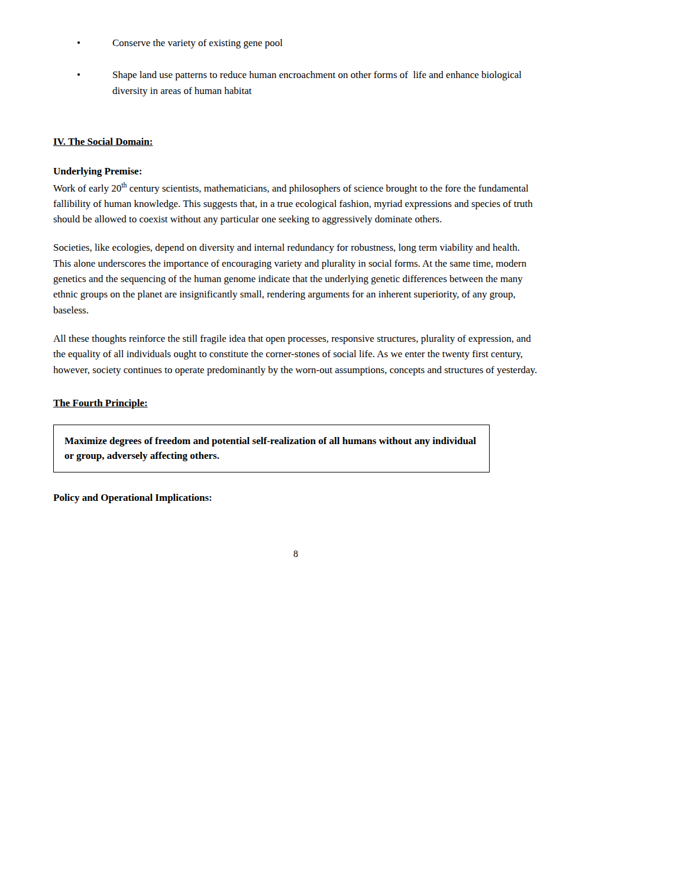Conserve the variety of existing gene pool
Shape land use patterns to reduce human encroachment on other forms of life and enhance biological diversity in areas of human habitat
IV. The Social Domain:
Underlying Premise:
Work of early 20th century scientists, mathematicians, and philosophers of science brought to the fore the fundamental fallibility of human knowledge. This suggests that, in a true ecological fashion, myriad expressions and species of truth should be allowed to coexist without any particular one seeking to aggressively dominate others.
Societies, like ecologies, depend on diversity and internal redundancy for robustness, long term viability and health. This alone underscores the importance of encouraging variety and plurality in social forms. At the same time, modern genetics and the sequencing of the human genome indicate that the underlying genetic differences between the many ethnic groups on the planet are insignificantly small, rendering arguments for an inherent superiority, of any group, baseless.
All these thoughts reinforce the still fragile idea that open processes, responsive structures, plurality of expression, and the equality of all individuals ought to constitute the corner-stones of social life. As we enter the twenty first century, however, society continues to operate predominantly by the worn-out assumptions, concepts and structures of yesterday.
The Fourth Principle:
Maximize degrees of freedom and potential self-realization of all humans without any individual or group, adversely affecting others.
Policy and Operational Implications:
8